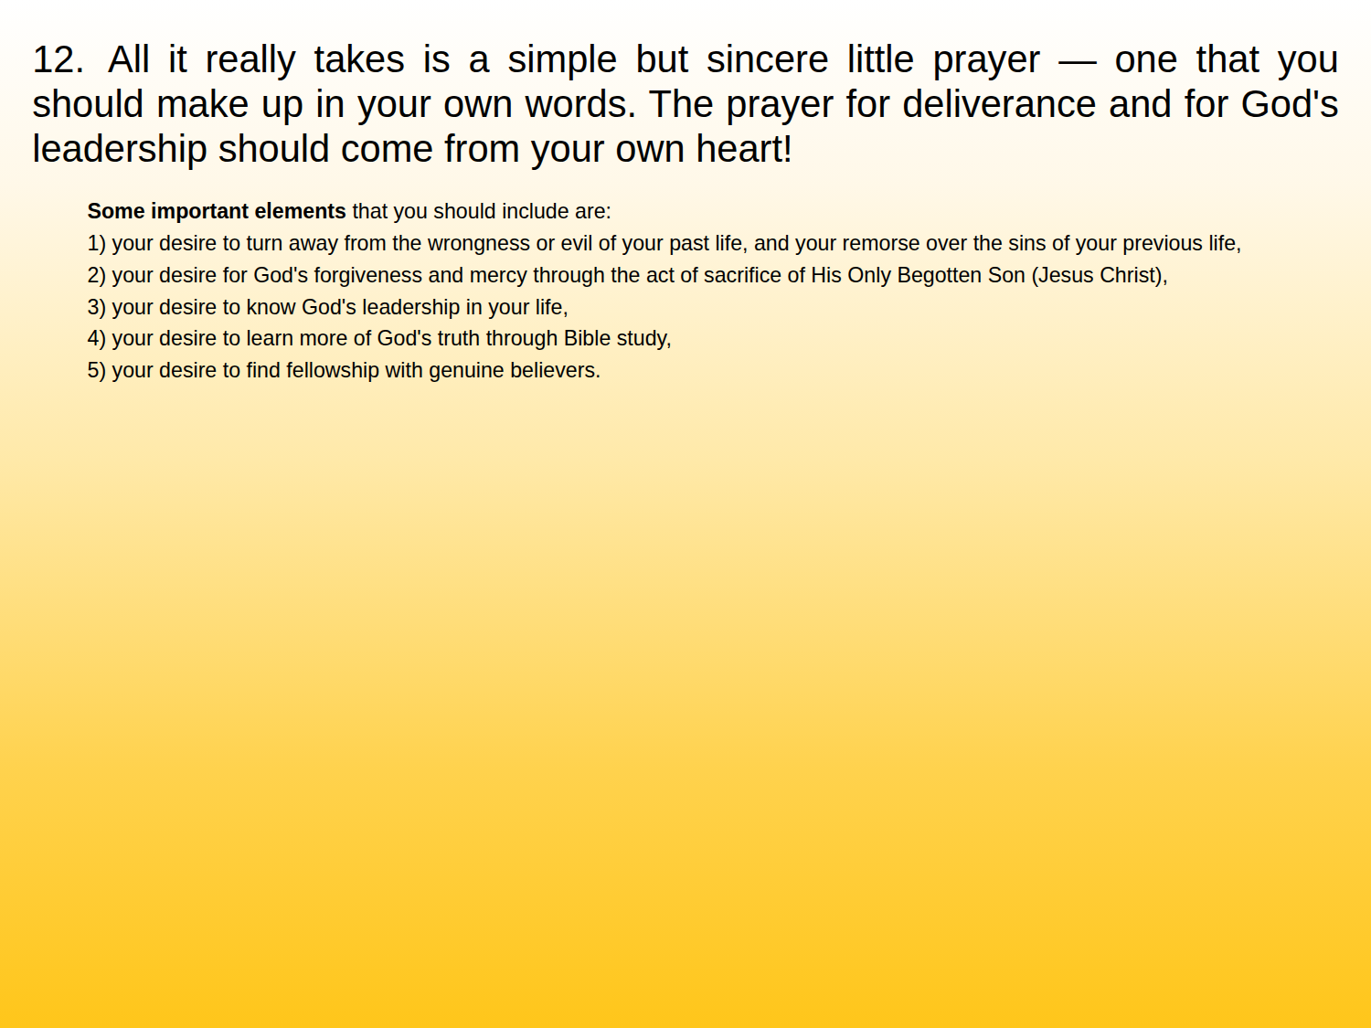12. All it really takes is a simple but sincere little prayer — one that you should make up in your own words. The prayer for deliverance and for God's leadership should come from your own heart!
Some important elements that you should include are:
1) your desire to turn away from the wrongness or evil of your past life, and your remorse over the sins of your previous life,
2) your desire for God's forgiveness and mercy through the act of sacrifice of His Only Begotten Son (Jesus Christ),
3) your desire to know God's leadership in your life,
4) your desire to learn more of God's truth through Bible study,
5) your desire to find fellowship with genuine believers.